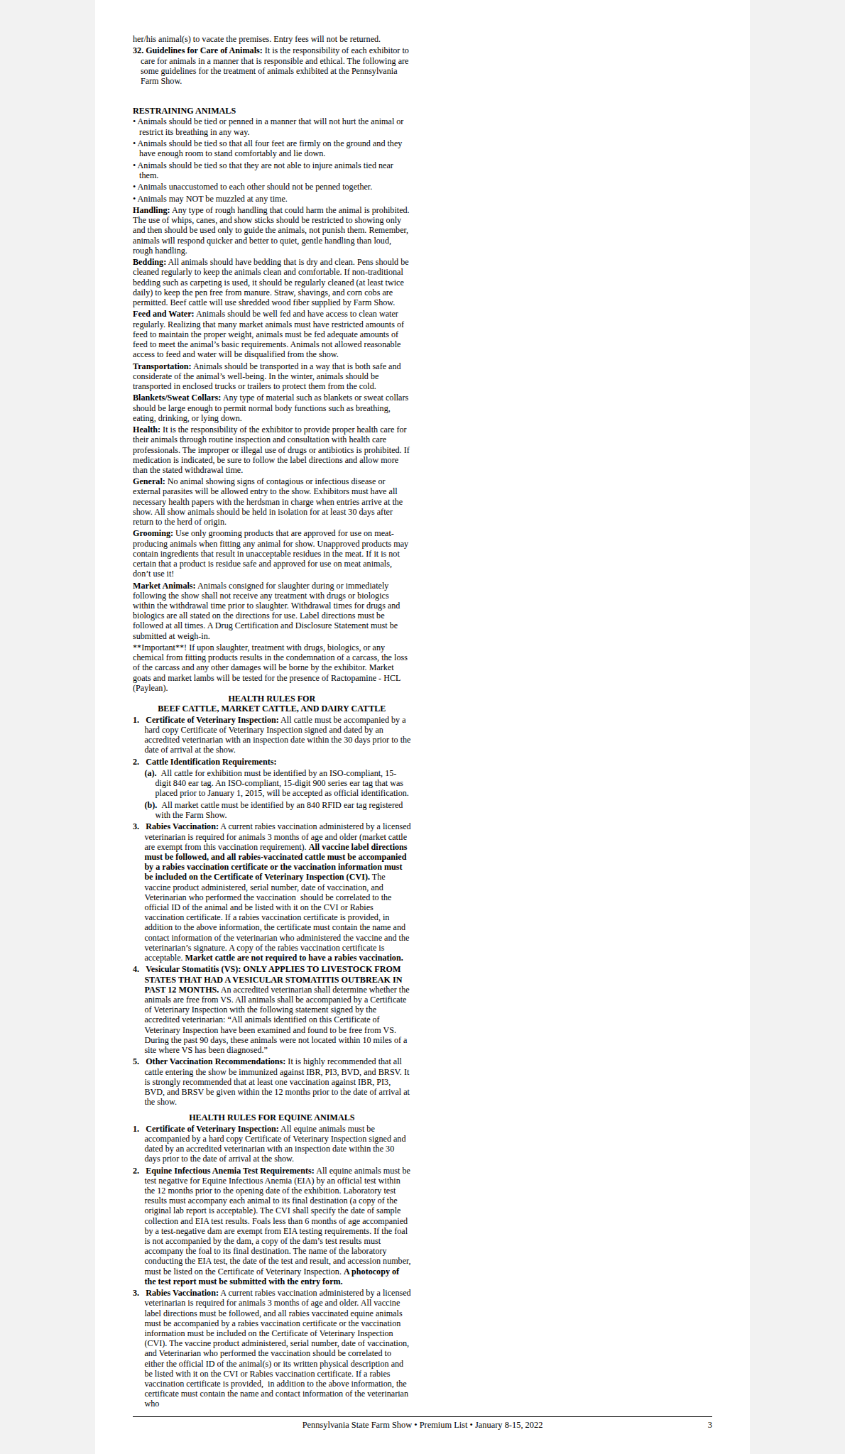her/his animal(s) to vacate the premises. Entry fees will not be returned.
32. Guidelines for Care of Animals: It is the responsibility of each exhibitor to care for animals in a manner that is responsible and ethical. The following are some guidelines for the treatment of animals exhibited at the Pennsylvania Farm Show.
RESTRAINING ANIMALS
• Animals should be tied or penned in a manner that will not hurt the animal or restrict its breathing in any way.
• Animals should be tied so that all four feet are firmly on the ground and they have enough room to stand comfortably and lie down.
• Animals should be tied so that they are not able to injure animals tied near them.
• Animals unaccustomed to each other should not be penned together.
• Animals may NOT be muzzled at any time.
Handling: Any type of rough handling that could harm the animal is prohibited. The use of whips, canes, and show sticks should be restricted to showing only and then should be used only to guide the animals, not punish them. Remember, animals will respond quicker and better to quiet, gentle handling than loud, rough handling.
Bedding: All animals should have bedding that is dry and clean. Pens should be cleaned regularly to keep the animals clean and comfortable. If non-traditional bedding such as carpeting is used, it should be regularly cleaned (at least twice daily) to keep the pen free from manure. Straw, shavings, and corn cobs are permitted. Beef cattle will use shredded wood fiber supplied by Farm Show.
Feed and Water: Animals should be well fed and have access to clean water regularly. Realizing that many market animals must have restricted amounts of feed to maintain the proper weight, animals must be fed adequate amounts of feed to meet the animal’s basic requirements. Animals not allowed reasonable access to feed and water will be disqualified from the show.
Transportation: Animals should be transported in a way that is both safe and considerate of the animal’s well-being. In the winter, animals should be transported in enclosed trucks or trailers to protect them from the cold.
Blankets/Sweat Collars: Any type of material such as blankets or sweat collars should be large enough to permit normal body functions such as breathing, eating, drinking, or lying down.
Health: It is the responsibility of the exhibitor to provide proper health care for their animals through routine inspection and consultation with health care professionals. The improper or illegal use of drugs or antibiotics is prohibited. If medication is indicated, be sure to follow the label directions and allow more than the stated withdrawal time.
General: No animal showing signs of contagious or infectious disease or external parasites will be allowed entry to the show. Exhibitors must have all necessary health papers with the herdsman in charge when entries arrive at the show. All show animals should be held in isolation for at least 30 days after return to the herd of origin.
Grooming: Use only grooming products that are approved for use on meat-producing animals when fitting any animal for show. Unapproved products may contain ingredients that result in unacceptable residues in the meat. If it is not certain that a product is residue safe and approved for use on meat animals, don’t use it!
Market Animals: Animals consigned for slaughter during or immediately following the show shall not receive any treatment with drugs or biologics within the withdrawal time prior to slaughter. Withdrawal times for drugs and biologics are all stated on the directions for use. Label directions must be followed at all times. A Drug Certification and Disclosure Statement must be submitted at weigh-in.
**Important**! If upon slaughter, treatment with drugs, biologics, or any chemical from fitting products results in the condemnation of a carcass, the loss of the carcass and any other damages will be borne by the exhibitor. Market goats and market lambs will be tested for the presence of Ractopamine - HCL (Paylean).
HEALTH RULES FOR
BEEF CATTLE, MARKET CATTLE, AND DAIRY CATTLE
1. Certificate of Veterinary Inspection: All cattle must be accompanied by a hard copy Certificate of Veterinary Inspection signed and dated by an accredited veterinarian with an inspection date within the 30 days prior to the date of arrival at the show.
2. Cattle Identification Requirements:
(a). All cattle for exhibition must be identified by an ISO-compliant, 15-digit 840 ear tag. An ISO-compliant, 15-digit 900 series ear tag that was placed prior to January 1, 2015, will be accepted as official identification.
(b). All market cattle must be identified by an 840 RFID ear tag registered with the Farm Show.
3. Rabies Vaccination: A current rabies vaccination administered by a licensed veterinarian is required for animals 3 months of age and older (market cattle are exempt from this vaccination requirement). All vaccine label directions must be followed, and all rabies-vaccinated cattle must be accompanied by a rabies vaccination certificate or the vaccination information must be included on the Certificate of Veterinary Inspection (CVI). The vaccine product administered, serial number, date of vaccination, and Veterinarian who performed the vaccination should be correlated to the official ID of the animal and be listed with it on the CVI or Rabies vaccination certificate. If a rabies vaccination certificate is provided, in addition to the above information, the certificate must contain the name and contact information of the veterinarian who administered the vaccine and the veterinarian’s signature. A copy of the rabies vaccination certificate is acceptable. Market cattle are not required to have a rabies vaccination.
4. Vesicular Stomatitis (VS): ONLY APPLIES TO LIVESTOCK FROM STATES THAT HAD A VESICULAR STOMATITIS OUTBREAK IN PAST 12 MONTHS. An accredited veterinarian shall determine whether the animals are free from VS. All animals shall be accompanied by a Certificate of Veterinary Inspection with the following statement signed by the accredited veterinarian: “All animals identified on this Certificate of Veterinary Inspection have been examined and found to be free from VS. During the past 90 days, these animals were not located within 10 miles of a site where VS has been diagnosed.”
5. Other Vaccination Recommendations: It is highly recommended that all cattle entering the show be immunized against IBR, PI3, BVD, and BRSV. It is strongly recommended that at least one vaccination against IBR, PI3, BVD, and BRSV be given within the 12 months prior to the date of arrival at the show.
HEALTH RULES FOR EQUINE ANIMALS
1. Certificate of Veterinary Inspection: All equine animals must be accompanied by a hard copy Certificate of Veterinary Inspection signed and dated by an accredited veterinarian with an inspection date within the 30 days prior to the date of arrival at the show.
2. Equine Infectious Anemia Test Requirements: All equine animals must be test negative for Equine Infectious Anemia (EIA) by an official test within the 12 months prior to the opening date of the exhibition. Laboratory test results must accompany each animal to its final destination (a copy of the original lab report is acceptable). The CVI shall specify the date of sample collection and EIA test results. Foals less than 6 months of age accompanied by a test-negative dam are exempt from EIA testing requirements. If the foal is not accompanied by the dam, a copy of the dam’s test results must accompany the foal to its final destination. The name of the laboratory conducting the EIA test, the date of the test and result, and accession number, must be listed on the Certificate of Veterinary Inspection. A photocopy of the test report must be submitted with the entry form.
3. Rabies Vaccination: A current rabies vaccination administered by a licensed veterinarian is required for animals 3 months of age and older. All vaccine label directions must be followed, and all rabies vaccinated equine animals must be accompanied by a rabies vaccination certificate or the vaccination information must be included on the Certificate of Veterinary Inspection (CVI). The vaccine product administered, serial number, date of vaccination, and Veterinarian who performed the vaccination should be correlated to either the official ID of the animal(s) or its written physical description and be listed with it on the CVI or Rabies vaccination certificate. If a rabies vaccination certificate is provided, in addition to the above information, the certificate must contain the name and contact information of the veterinarian who
Pennsylvania State Farm Show • Premium List • January 8-15, 2022 3